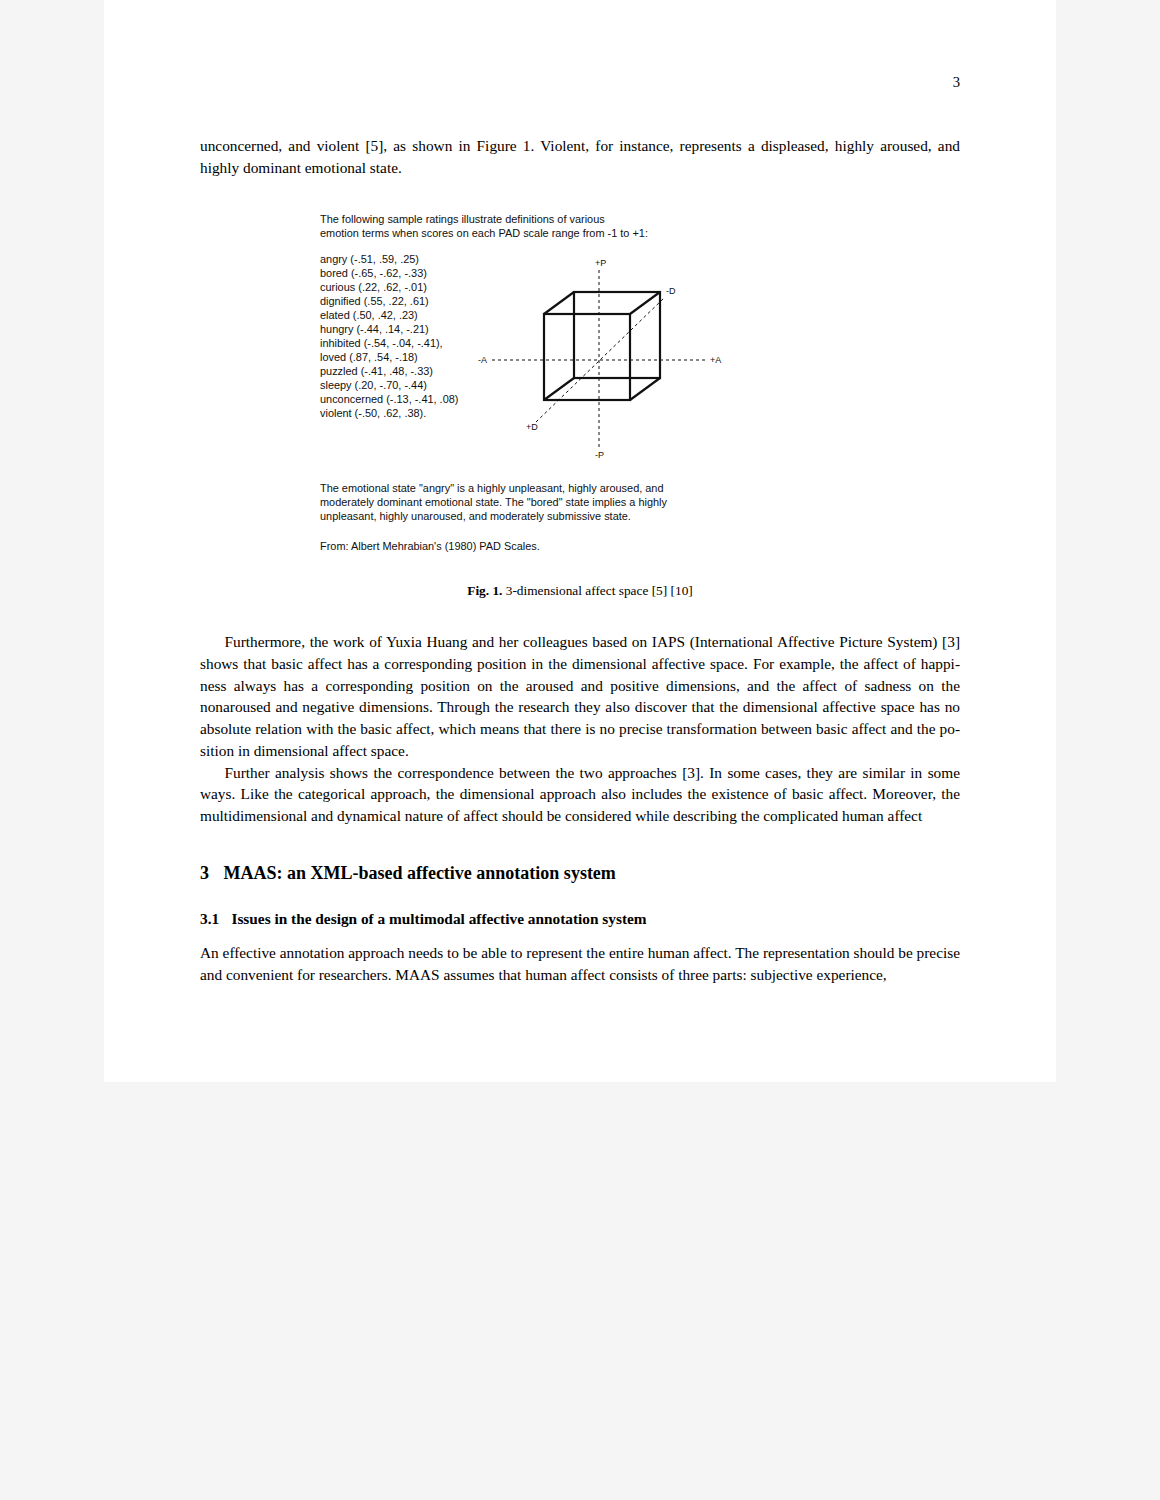3
unconcerned, and violent [5], as shown in Figure 1. Violent, for instance, represents a displeased, highly aroused, and highly dominant emotional state.
The following sample ratings illustrate definitions of various
emotion terms when scores on each PAD scale range from -1 to +1:
angry (-.51, .59, .25) bored (-.65, -.62, -.33) curious (.22, .62, -.01) dignified (.55, .22, .61) elated (.50, .42, .23) hungry (-.44, .14, -.21) inhibited (-.54, -.04, -.41), loved (.87, .54, -.18) puzzled (-.41, .48, -.33) sleepy (.20, -.70, -.44) unconcerned (-.13, -.41, .08) violent (-.50, .62, .38).
+P -P +A -A -D +D
The emotional state "angry" is a highly unpleasant, highly aroused, and
moderately dominant emotional state. The "bored" state implies a highly
unpleasant, highly unaroused, and moderately submissive state.
From: Albert Mehrabian's (1980) PAD Scales.
Fig. 1. 3-dimensional affect space [5] [10]
Furthermore, the work of Yuxia Huang and her colleagues based on IAPS (International Affective Picture System) [3] shows that basic affect has a corresponding position in the dimensional affective space. For example, the affect of happiness always has a corresponding position on the aroused and positive dimensions, and the affect of sadness on the nonaroused and negative dimensions. Through the research they also discover that the dimensional affective space has no absolute relation with the basic affect, which means that there is no precise transformation between basic affect and the position in dimensional affect space.
Further analysis shows the correspondence between the two approaches [3]. In some cases, they are similar in some ways. Like the categorical approach, the dimensional approach also includes the existence of basic affect. Moreover, the multidimensional and dynamical nature of affect should be considered while describing the complicated human affect
3 MAAS: an XML-based affective annotation system
3.1 Issues in the design of a multimodal affective annotation system
An effective annotation approach needs to be able to represent the entire human affect. The representation should be precise and convenient for researchers. MAAS assumes that human affect consists of three parts: subjective experience,